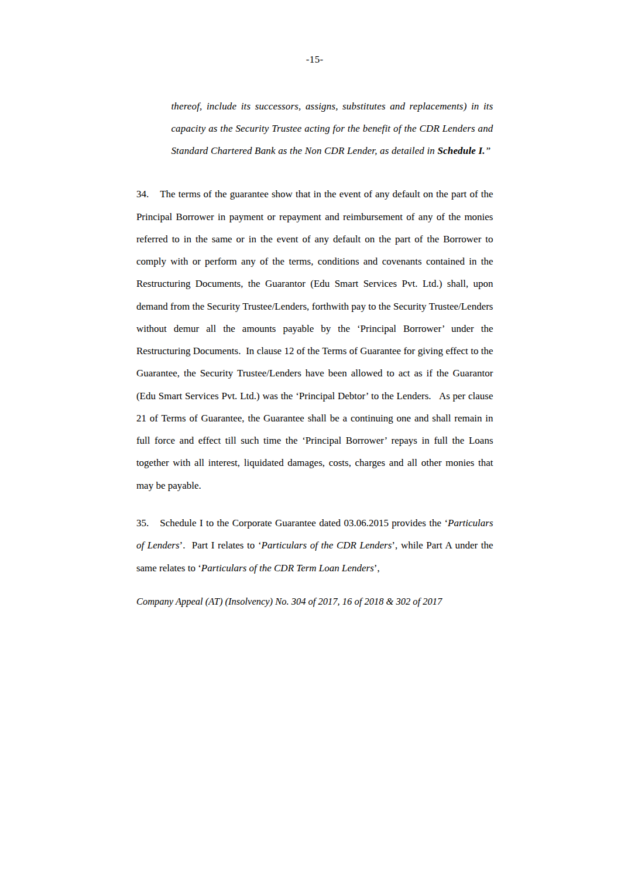-15-
thereof, include its successors, assigns, substitutes and replacements) in its capacity as the Security Trustee acting for the benefit of the CDR Lenders and Standard Chartered Bank as the Non CDR Lender, as detailed in Schedule I.”
34. The terms of the guarantee show that in the event of any default on the part of the Principal Borrower in payment or repayment and reimbursement of any of the monies referred to in the same or in the event of any default on the part of the Borrower to comply with or perform any of the terms, conditions and covenants contained in the Restructuring Documents, the Guarantor (Edu Smart Services Pvt. Ltd.) shall, upon demand from the Security Trustee/Lenders, forthwith pay to the Security Trustee/Lenders without demur all the amounts payable by the ‘Principal Borrower’ under the Restructuring Documents. In clause 12 of the Terms of Guarantee for giving effect to the Guarantee, the Security Trustee/Lenders have been allowed to act as if the Guarantor (Edu Smart Services Pvt. Ltd.) was the ‘Principal Debtor’ to the Lenders. As per clause 21 of Terms of Guarantee, the Guarantee shall be a continuing one and shall remain in full force and effect till such time the ‘Principal Borrower’ repays in full the Loans together with all interest, liquidated damages, costs, charges and all other monies that may be payable.
35. Schedule I to the Corporate Guarantee dated 03.06.2015 provides the ‘Particulars of Lenders’. Part I relates to ‘Particulars of the CDR Lenders’, while Part A under the same relates to ‘Particulars of the CDR Term Loan Lenders’,
Company Appeal (AT) (Insolvency) No. 304 of 2017, 16 of 2018 & 302 of 2017